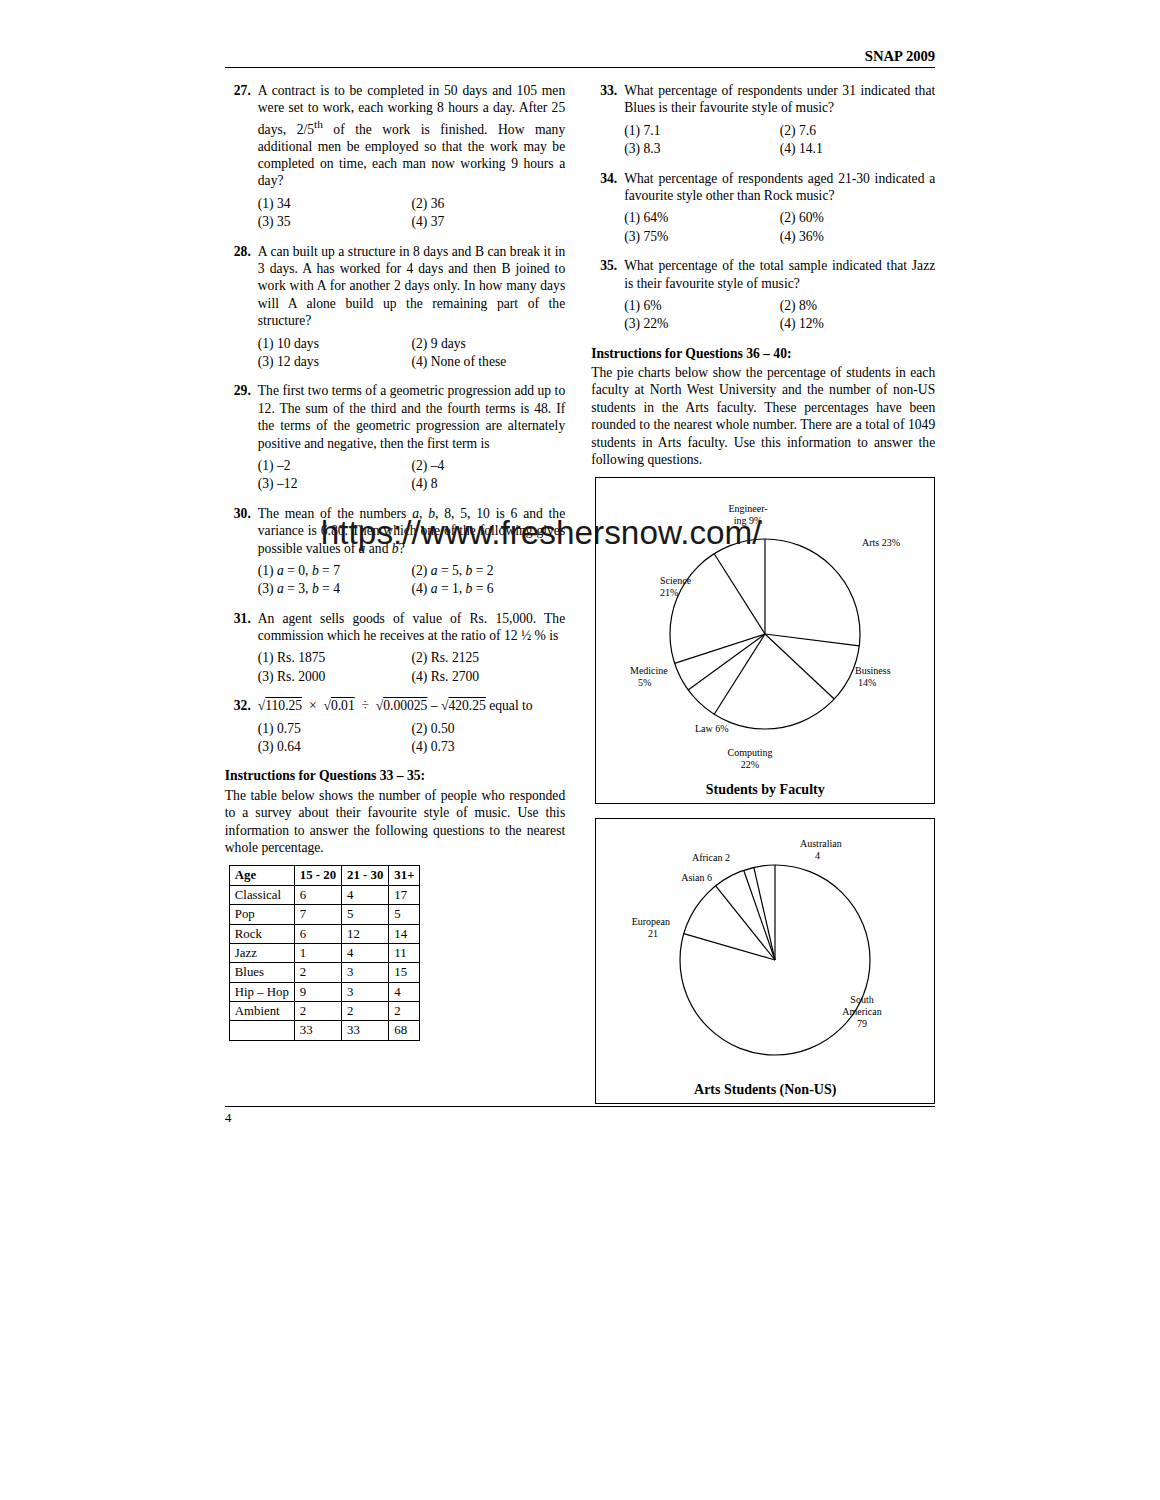SNAP 2009
https://www.freshersnow.com/
27.
A contract is to be completed in 50 days and 105 men were set to work, each working 8 hours a day. After 25 days, 2/5th of the work is finished. How many additional men be employed so that the work may be completed on time, each man now working 9 hours a day?
(1) 34
(3) 35
(2) 36
(4) 37
28.
A can built up a structure in 8 days and B can break it in 3 days. A has worked for 4 days and then B joined to work with A for another 2 days only. In how many days will A alone build up the remaining part of the structure?
(1) 10 days
(3) 12 days
(2) 9 days
(4) None of these
29.
The first two terms of a geometric progression add up to 12. The sum of the third and the fourth terms is 48. If the terms of the geometric progression are alternately positive and negative, then the first term is
(1) –2
(3) –12
(2) –4
(4) 8
30.
The mean of the numbers a, b, 8, 5, 10 is 6 and the variance is 6.80. Then which one of the following gives possible values of a and b?
(1) a = 0, b = 7
(3) a = 3, b = 4
(2) a = 5, b = 2
(4) a = 1, b = 6
31.
An agent sells goods of value of Rs. 15,000. The commission which he receives at the ratio of 12 ½ % is
(1) Rs. 1875
(3) Rs. 2000
(2) Rs. 2125
(4) Rs. 2700
32.
√110.25 × √0.01 ÷ √0.00025 – √420.25 equal to
(1) 0.75
(3) 0.64
(2) 0.50
(4) 0.73
Instructions for Questions 33 – 35:
The table below shows the number of people who responded to a survey about their favourite style of music. Use this information to answer the following questions to the nearest whole percentage.
| Age | 15 - 20 | 21 - 30 | 31+ |
| --- | --- | --- | --- |
| Classical | 6 | 4 | 17 |
| Pop | 7 | 5 | 5 |
| Rock | 6 | 12 | 14 |
| Jazz | 1 | 4 | 11 |
| Blues | 2 | 3 | 15 |
| Hip – Hop | 9 | 3 | 4 |
| Ambient | 2 | 2 | 2 |
| | 33 | 33 | 68 |
33.
What percentage of respondents under 31 indicated that Blues is their favourite style of music?
(1) 7.1
(3) 8.3
(2) 7.6
(4) 14.1
34.
What percentage of respondents aged 21-30 indicated a favourite style other than Rock music?
(1) 64%
(3) 75%
(2) 60%
(4) 36%
35.
What percentage of the total sample indicated that Jazz is their favourite style of music?
(1) 6%
(3) 22%
(2) 8%
(4) 12%
Instructions for Questions 36 – 40:
The pie charts below show the percentage of students in each faculty at North West University and the number of non-US students in the Arts faculty. These percentages have been rounded to the nearest whole number. There are a total of 1049 students in Arts faculty. Use this information to answer the following questions.
Engineer- ing 9% Arts 23% Science 21% Medicine 5% Law 6% Business 14% Computing 22%
Students by Faculty
Australian 4 African 2 Asian 6 European 21 South American 79
Arts Students (Non-US)
4